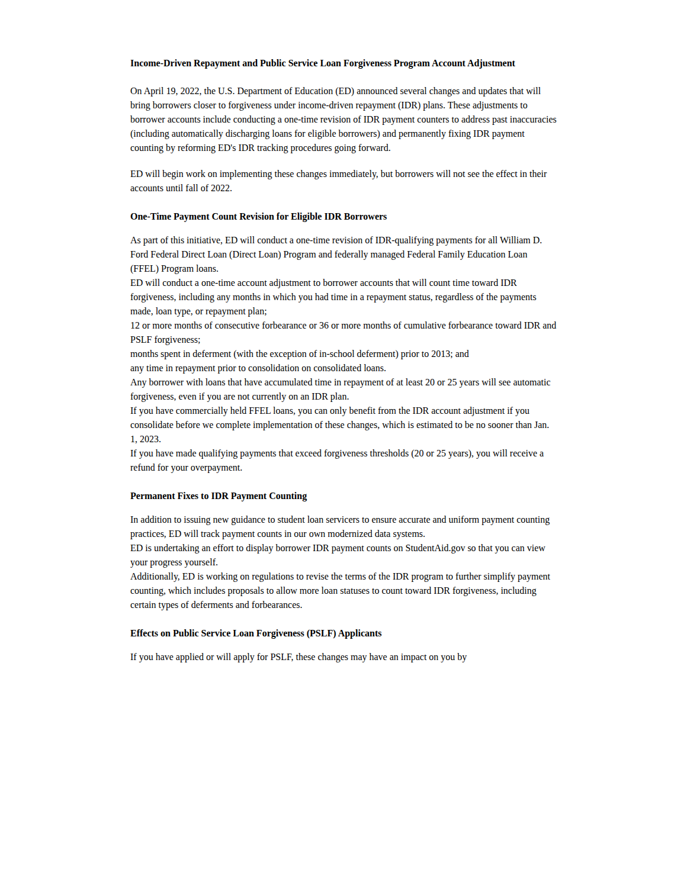Income-Driven Repayment and Public Service Loan Forgiveness Program Account Adjustment
On April 19, 2022, the U.S. Department of Education (ED) announced several changes and updates that will bring borrowers closer to forgiveness under income-driven repayment (IDR) plans. These adjustments to borrower accounts include conducting a one-time revision of IDR payment counters to address past inaccuracies (including automatically discharging loans for eligible borrowers) and permanently fixing IDR payment counting by reforming ED's IDR tracking procedures going forward.
ED will begin work on implementing these changes immediately, but borrowers will not see the effect in their accounts until fall of 2022.
One-Time Payment Count Revision for Eligible IDR Borrowers
As part of this initiative, ED will conduct a one-time revision of IDR-qualifying payments for all William D. Ford Federal Direct Loan (Direct Loan) Program and federally managed Federal Family Education Loan (FFEL) Program loans.
ED will conduct a one-time account adjustment to borrower accounts that will count time toward IDR forgiveness, including any months in which you had time in a repayment status, regardless of the payments made, loan type, or repayment plan;
12 or more months of consecutive forbearance or 36 or more months of cumulative forbearance toward IDR and PSLF forgiveness;
months spent in deferment (with the exception of in-school deferment) prior to 2013; and
any time in repayment prior to consolidation on consolidated loans.
Any borrower with loans that have accumulated time in repayment of at least 20 or 25 years will see automatic forgiveness, even if you are not currently on an IDR plan.
If you have commercially held FFEL loans, you can only benefit from the IDR account adjustment if you consolidate before we complete implementation of these changes, which is estimated to be no sooner than Jan. 1, 2023.
If you have made qualifying payments that exceed forgiveness thresholds (20 or 25 years), you will receive a refund for your overpayment.
Permanent Fixes to IDR Payment Counting
In addition to issuing new guidance to student loan servicers to ensure accurate and uniform payment counting practices, ED will track payment counts in our own modernized data systems.
ED is undertaking an effort to display borrower IDR payment counts on StudentAid.gov so that you can view your progress yourself.
Additionally, ED is working on regulations to revise the terms of the IDR program to further simplify payment counting, which includes proposals to allow more loan statuses to count toward IDR forgiveness, including certain types of deferments and forbearances.
Effects on Public Service Loan Forgiveness (PSLF) Applicants
If you have applied or will apply for PSLF, these changes may have an impact on you by